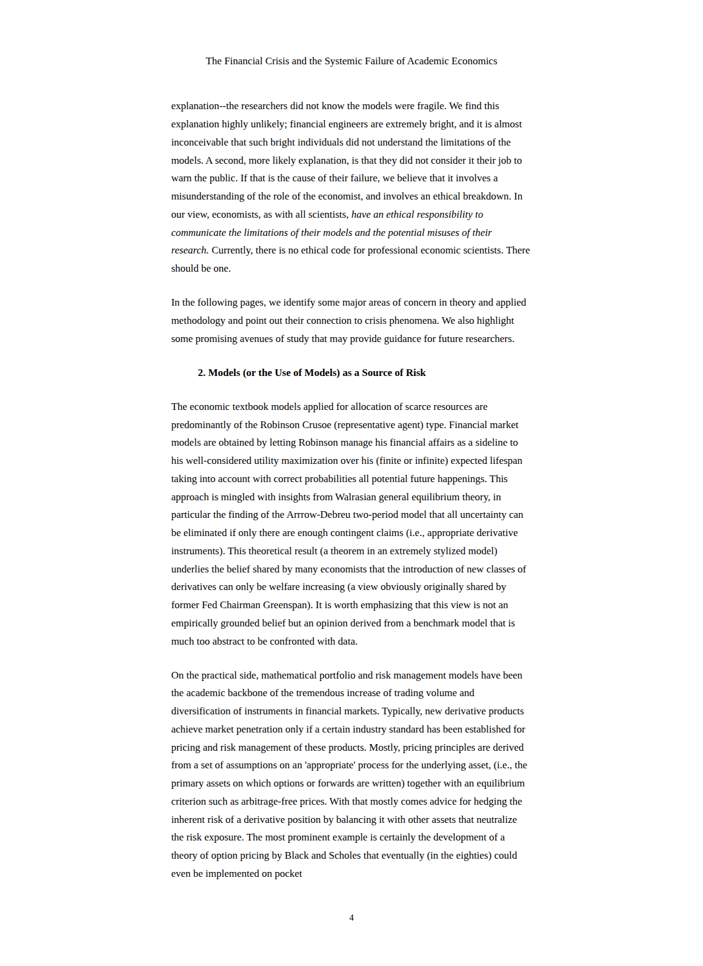The Financial Crisis and the Systemic Failure of Academic Economics
explanation--the researchers did not know the models were fragile. We find this explanation highly unlikely; financial engineers are extremely bright, and it is almost inconceivable that such bright individuals did not understand the limitations of the models. A second, more likely explanation, is that they did not consider it their job to warn the public. If that is the cause of their failure, we believe that it involves a misunderstanding of the role of the economist, and involves an ethical breakdown. In our view, economists, as with all scientists, have an ethical responsibility to communicate the limitations of their models and the potential misuses of their research. Currently, there is no ethical code for professional economic scientists. There should be one.
In the following pages, we identify some major areas of concern in theory and applied methodology and point out their connection to crisis phenomena. We also highlight some promising avenues of study that may provide guidance for future researchers.
2. Models (or the Use of Models) as a Source of Risk
The economic textbook models applied for allocation of scarce resources are predominantly of the Robinson Crusoe (representative agent) type. Financial market models are obtained by letting Robinson manage his financial affairs as a sideline to his well-considered utility maximization over his (finite or infinite) expected lifespan taking into account with correct probabilities all potential future happenings. This approach is mingled with insights from Walrasian general equilibrium theory, in particular the finding of the Arrrow-Debreu two-period model that all uncertainty can be eliminated if only there are enough contingent claims (i.e., appropriate derivative instruments). This theoretical result (a theorem in an extremely stylized model) underlies the belief shared by many economists that the introduction of new classes of derivatives can only be welfare increasing (a view obviously originally shared by former Fed Chairman Greenspan). It is worth emphasizing that this view is not an empirically grounded belief but an opinion derived from a benchmark model that is much too abstract to be confronted with data.
On the practical side, mathematical portfolio and risk management models have been the academic backbone of the tremendous increase of trading volume and diversification of instruments in financial markets. Typically, new derivative products achieve market penetration only if a certain industry standard has been established for pricing and risk management of these products. Mostly, pricing principles are derived from a set of assumptions on an 'appropriate' process for the underlying asset, (i.e., the primary assets on which options or forwards are written) together with an equilibrium criterion such as arbitrage-free prices. With that mostly comes advice for hedging the inherent risk of a derivative position by balancing it with other assets that neutralize the risk exposure. The most prominent example is certainly the development of a theory of option pricing by Black and Scholes that eventually (in the eighties) could even be implemented on pocket
4